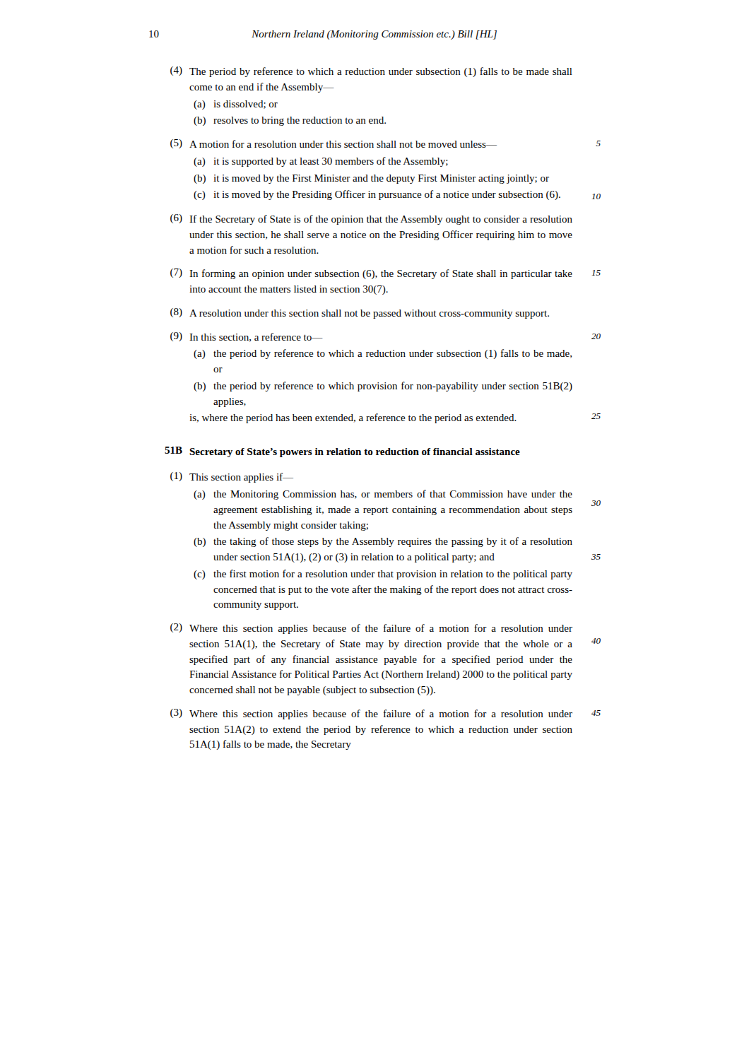10
Northern Ireland (Monitoring Commission etc.) Bill [HL]
(4)
The period by reference to which a reduction under subsection (1) falls to be made shall come to an end if the Assembly—
(a)
is dissolved; or
(b)
resolves to bring the reduction to an end.
(5)
A motion for a resolution under this section shall not be moved unless—
(a)
it is supported by at least 30 members of the Assembly;
(b)
it is moved by the First Minister and the deputy First Minister acting jointly; or
(c)
it is moved by the Presiding Officer in pursuance of a notice under subsection (6).
5
10
(6)
If the Secretary of State is of the opinion that the Assembly ought to consider a resolution under this section, he shall serve a notice on the Presiding Officer requiring him to move a motion for such a resolution.
(7)
In forming an opinion under subsection (6), the Secretary of State shall in particular take into account the matters listed in section 30(7).
15
(8)
A resolution under this section shall not be passed without cross-community support.
(9)
In this section, a reference to—
(a)
the period by reference to which a reduction under subsection (1) falls to be made, or
(b)
the period by reference to which provision for non-payability under section 51B(2) applies,
is, where the period has been extended, a reference to the period as extended.
20
25
51B
Secretary of State’s powers in relation to reduction of financial assistance
(1)
This section applies if—
(a)
the Monitoring Commission has, or members of that Commission have under the agreement establishing it, made a report containing a recommendation about steps the Assembly might consider taking;
(b)
the taking of those steps by the Assembly requires the passing by it of a resolution under section 51A(1), (2) or (3) in relation to a political party; and
(c)
the first motion for a resolution under that provision in relation to the political party concerned that is put to the vote after the making of the report does not attract cross-community support.
30
35
(2)
Where this section applies because of the failure of a motion for a resolution under section 51A(1), the Secretary of State may by direction provide that the whole or a specified part of any financial assistance payable for a specified period under the Financial Assistance for Political Parties Act (Northern Ireland) 2000 to the political party concerned shall not be payable (subject to subsection (5)).
40
(3)
Where this section applies because of the failure of a motion for a resolution under section 51A(2) to extend the period by reference to which a reduction under section 51A(1) falls to be made, the Secretary
45